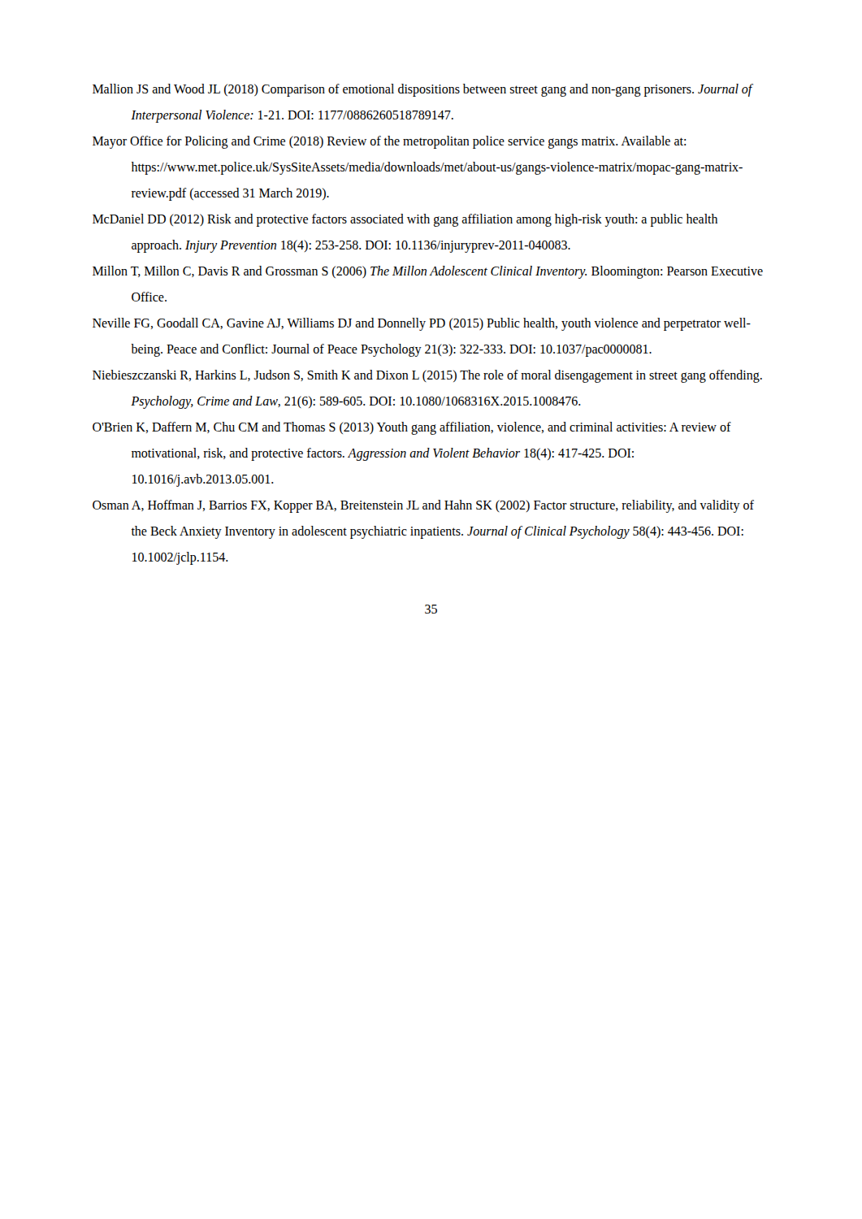Mallion JS and Wood JL (2018) Comparison of emotional dispositions between street gang and non-gang prisoners. Journal of Interpersonal Violence: 1-21. DOI: 1177/0886260518789147.
Mayor Office for Policing and Crime (2018) Review of the metropolitan police service gangs matrix. Available at: https://www.met.police.uk/SysSiteAssets/media/downloads/met/about-us/gangs-violence-matrix/mopac-gang-matrix-review.pdf (accessed 31 March 2019).
McDaniel DD (2012) Risk and protective factors associated with gang affiliation among high-risk youth: a public health approach. Injury Prevention 18(4): 253-258. DOI: 10.1136/injuryprev-2011-040083.
Millon T, Millon C, Davis R and Grossman S (2006) The Millon Adolescent Clinical Inventory. Bloomington: Pearson Executive Office.
Neville FG, Goodall CA, Gavine AJ, Williams DJ and Donnelly PD (2015) Public health, youth violence and perpetrator well-being. Peace and Conflict: Journal of Peace Psychology 21(3): 322-333. DOI: 10.1037/pac0000081.
Niebieszczanski R, Harkins L, Judson S, Smith K and Dixon L (2015) The role of moral disengagement in street gang offending. Psychology, Crime and Law, 21(6): 589-605. DOI: 10.1080/1068316X.2015.1008476.
O'Brien K, Daffern M, Chu CM and Thomas S (2013) Youth gang affiliation, violence, and criminal activities: A review of motivational, risk, and protective factors. Aggression and Violent Behavior 18(4): 417-425. DOI: 10.1016/j.avb.2013.05.001.
Osman A, Hoffman J, Barrios FX, Kopper BA, Breitenstein JL and Hahn SK (2002) Factor structure, reliability, and validity of the Beck Anxiety Inventory in adolescent psychiatric inpatients. Journal of Clinical Psychology 58(4): 443-456. DOI: 10.1002/jclp.1154.
35